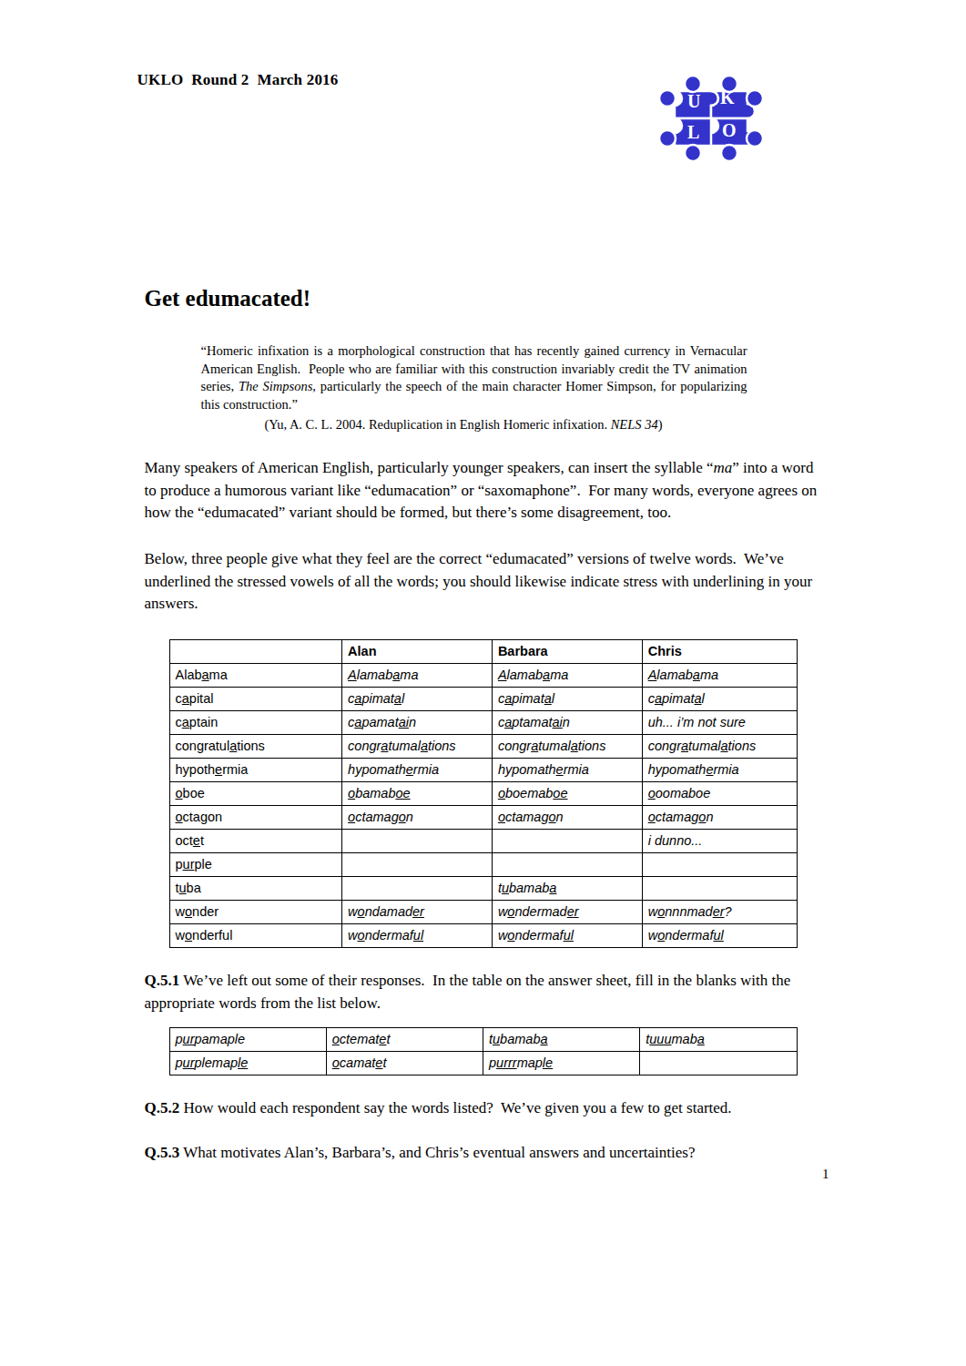UKLO Round 2 March 2016
U K L O
Get edumacated!
“Homeric infixation is a morphological construction that has recently gained currency in Vernacular American English. People who are familiar with this construction invariably credit the TV animation series, The Simpsons, particularly the speech of the main character Homer Simpson, for popularizing this construction.” (Yu, A. C. L. 2004. Reduplication in English Homeric infixation. NELS 34)
Many speakers of American English, particularly younger speakers, can insert the syllable “ma” into a word to produce a humorous variant like “edumacation” or “saxomaphone”. For many words, everyone agrees on how the “edumacated” variant should be formed, but there’s some disagreement, too.
Below, three people give what they feel are the correct “edumacated” versions of twelve words. We’ve underlined the stressed vowels of all the words; you should likewise indicate stress with underlining in your answers.
| | Alan | Barbara | Chris |
| --- | --- | --- | --- |
| Alab a ma | A lamab a ma | A lamab a ma | A lamab a ma |
| c a pital | c a pimat a l | c a pimat a l | c a pimat a l |
| c a ptain | c a pamat ai n | c a ptamat ai n | uh... i’m not sure |
| congratul a tions | congr a tumal a tions | congr a tumal a tions | congr a tumal a tions |
| hypoth e rmia | hypomath e rmia | hypomath e rmia | hypomath e rmia |
| o boe | o bamab oe | o boemab oe | o oomaboe |
| o ctagon | o ctamag o n | o ctamag o n | o ctamag o n |
| oct e t | | | i dunno... |
| p ur ple | | | |
| t u ba | | t u bamab a | |
| w o nder | w o ndamad er | w o ndermad er | w o nnnmad er ? |
| w o nderful | w o ndermaf ul | w o ndermaf ul | w o ndermaf ul |
Q.5.1 We’ve left out some of their responses. In the table on the answer sheet, fill in the blanks with the appropriate words from the list below.
| p ur pamaple | o ctemat e t | t u bamab a | t uuu mab a |
| p ur plemap le | o camat e t | p urrr map le | |
Q.5.2 How would each respondent say the words listed? We’ve given you a few to get started.
Q.5.3 What motivates Alan’s, Barbara’s, and Chris’s eventual answers and uncertainties?
1